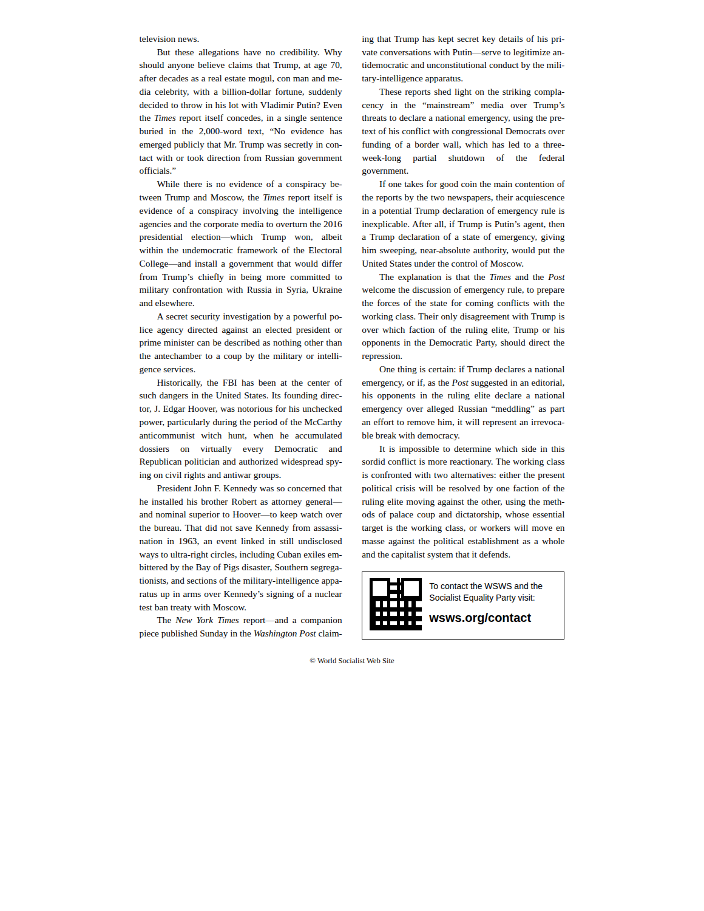television news.
But these allegations have no credibility. Why should anyone believe claims that Trump, at age 70, after decades as a real estate mogul, con man and media celebrity, with a billion-dollar fortune, suddenly decided to throw in his lot with Vladimir Putin? Even the Times report itself concedes, in a single sentence buried in the 2,000-word text, “No evidence has emerged publicly that Mr. Trump was secretly in contact with or took direction from Russian government officials.”
While there is no evidence of a conspiracy between Trump and Moscow, the Times report itself is evidence of a conspiracy involving the intelligence agencies and the corporate media to overturn the 2016 presidential election—which Trump won, albeit within the undemocratic framework of the Electoral College—and install a government that would differ from Trump’s chiefly in being more committed to military confrontation with Russia in Syria, Ukraine and elsewhere.
A secret security investigation by a powerful police agency directed against an elected president or prime minister can be described as nothing other than the antechamber to a coup by the military or intelligence services.
Historically, the FBI has been at the center of such dangers in the United States. Its founding director, J. Edgar Hoover, was notorious for his unchecked power, particularly during the period of the McCarthy anticommunist witch hunt, when he accumulated dossiers on virtually every Democratic and Republican politician and authorized widespread spying on civil rights and antiwar groups.
President John F. Kennedy was so concerned that he installed his brother Robert as attorney general—and nominal superior to Hoover—to keep watch over the bureau. That did not save Kennedy from assassination in 1963, an event linked in still undisclosed ways to ultra-right circles, including Cuban exiles embittered by the Bay of Pigs disaster, Southern segregationists, and sections of the military-intelligence apparatus up in arms over Kennedy’s signing of a nuclear test ban treaty with Moscow.
The New York Times report—and a companion piece published Sunday in the Washington Post claiming that Trump has kept secret key details of his private conversations with Putin—serve to legitimize antidemocratic and unconstitutional conduct by the military-intelligence apparatus.
These reports shed light on the striking complacency in the “mainstream” media over Trump’s threats to declare a national emergency, using the pretext of his conflict with congressional Democrats over funding of a border wall, which has led to a three-week-long partial shutdown of the federal government.
If one takes for good coin the main contention of the reports by the two newspapers, their acquiescence in a potential Trump declaration of emergency rule is inexplicable. After all, if Trump is Putin’s agent, then a Trump declaration of a state of emergency, giving him sweeping, near-absolute authority, would put the United States under the control of Moscow.
The explanation is that the Times and the Post welcome the discussion of emergency rule, to prepare the forces of the state for coming conflicts with the working class. Their only disagreement with Trump is over which faction of the ruling elite, Trump or his opponents in the Democratic Party, should direct the repression.
One thing is certain: if Trump declares a national emergency, or if, as the Post suggested in an editorial, his opponents in the ruling elite declare a national emergency over alleged Russian “meddling” as part an effort to remove him, it will represent an irrevocable break with democracy.
It is impossible to determine which side in this sordid conflict is more reactionary. The working class is confronted with two alternatives: either the present political crisis will be resolved by one faction of the ruling elite moving against the other, using the methods of palace coup and dictatorship, whose essential target is the working class, or workers will move en masse against the political establishment as a whole and the capitalist system that it defends.
To contact the WSWS and the
Socialist Equality Party visit: wsws.org/contact
© World Socialist Web Site